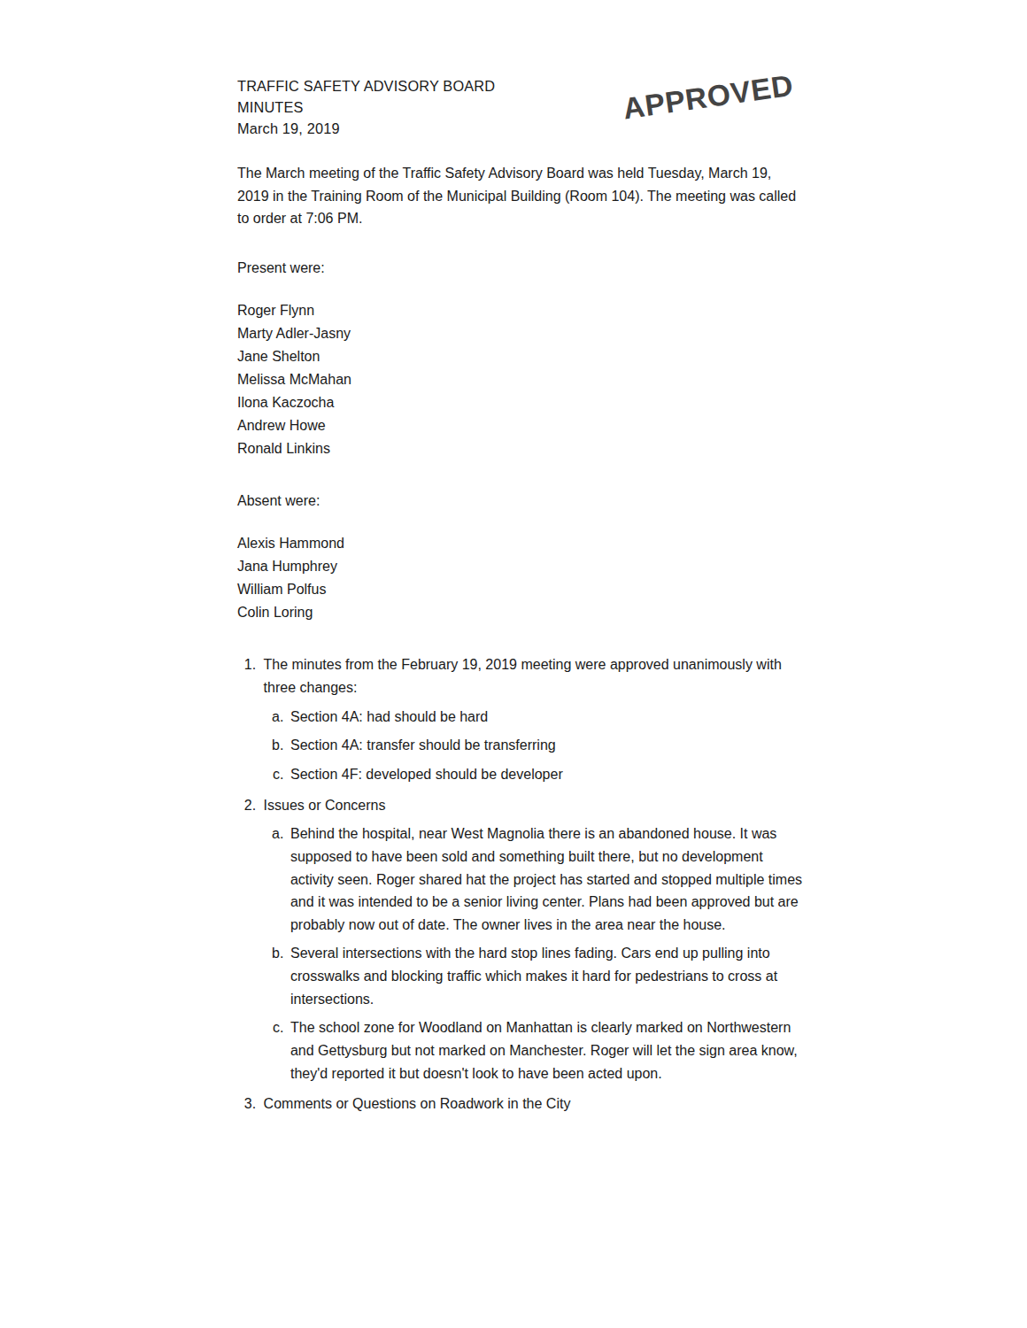APPROVED
TRAFFIC SAFETY ADVISORY BOARD
MINUTES
March 19, 2019
The March meeting of the Traffic Safety Advisory Board was held Tuesday, March 19, 2019 in the Training Room of the Municipal Building (Room 104). The meeting was called to order at 7:06 PM.
Present were:
Roger Flynn
Marty Adler-Jasny
Jane Shelton
Melissa McMahan
Ilona Kaczocha
Andrew Howe
Ronald Linkins
Absent were:
Alexis Hammond
Jana Humphrey
William Polfus
Colin Loring
The minutes from the February 19, 2019 meeting were approved unanimously with three changes:
Section 4A: had should be hard
Section 4A: transfer should be transferring
Section 4F: developed should be developer
Issues or Concerns
Behind the hospital, near West Magnolia there is an abandoned house. It was supposed to have been sold and something built there, but no development activity seen. Roger shared hat the project has started and stopped multiple times and it was intended to be a senior living center. Plans had been approved but are probably now out of date. The owner lives in the area near the house.
Several intersections with the hard stop lines fading. Cars end up pulling into crosswalks and blocking traffic which makes it hard for pedestrians to cross at intersections.
The school zone for Woodland on Manhattan is clearly marked on Northwestern and Gettysburg but not marked on Manchester. Roger will let the sign area know, they'd reported it but doesn't look to have been acted upon.
Comments or Questions on Roadwork in the City